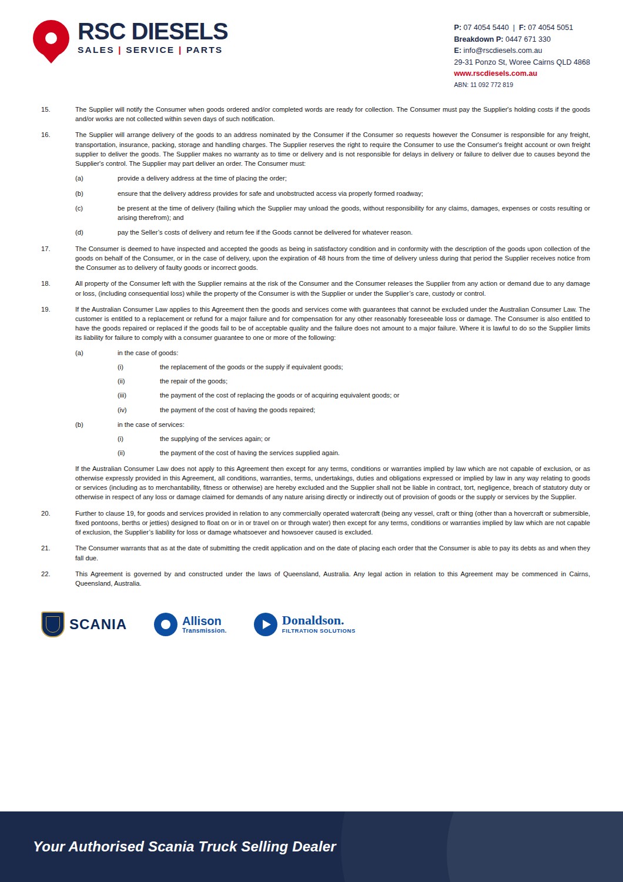RSC DIESELS
SALES | SERVICE | PARTS
P: 07 4054 5440 | F: 07 4054 5051
Breakdown P: 0447 671 330
E: info@rscdiesels.com.au
29-31 Ponzo St, Woree Cairns QLD 4868
www.rscdiesels.com.au
ABN: 11 092 772 819
The Supplier will notify the Consumer when goods ordered and/or completed words are ready for collection. The Consumer must pay the Supplier's holding costs if the goods and/or works are not collected within seven days of such notification.
The Supplier will arrange delivery of the goods to an address nominated by the Consumer if the Consumer so requests however the Consumer is responsible for any freight, transportation, insurance, packing, storage and handling charges. The Supplier reserves the right to require the Consumer to use the Consumer's freight account or own freight supplier to deliver the goods. The Supplier makes no warranty as to time or delivery and is not responsible for delays in delivery or failure to deliver due to causes beyond the Supplier's control. The Supplier may part deliver an order. The Consumer must:
provide a delivery address at the time of placing the order;
ensure that the delivery address provides for safe and unobstructed access via properly formed roadway;
be present at the time of delivery (failing which the Supplier may unload the goods, without responsibility for any claims, damages, expenses or costs resulting or arising therefrom); and
pay the Seller’s costs of delivery and return fee if the Goods cannot be delivered for whatever reason.
The Consumer is deemed to have inspected and accepted the goods as being in satisfactory condition and in conformity with the description of the goods upon collection of the goods on behalf of the Consumer, or in the case of delivery, upon the expiration of 48 hours from the time of delivery unless during that period the Supplier receives notice from the Consumer as to delivery of faulty goods or incorrect goods.
All property of the Consumer left with the Supplier remains at the risk of the Consumer and the Consumer releases the Supplier from any action or demand due to any damage or loss, (including consequential loss) while the property of the Consumer is with the Supplier or under the Supplier’s care, custody or control.
If the Australian Consumer Law applies to this Agreement then the goods and services come with guarantees that cannot be excluded under the Australian Consumer Law. The customer is entitled to a replacement or refund for a major failure and for compensation for any other reasonably foreseeable loss or damage. The Consumer is also entitled to have the goods repaired or replaced if the goods fail to be of acceptable quality and the failure does not amount to a major failure. Where it is lawful to do so the Supplier limits its liability for failure to comply with a consumer guarantee to one or more of the following:
in the case of goods:
the replacement of the goods or the supply if equivalent goods;
the repair of the goods;
the payment of the cost of replacing the goods or of acquiring equivalent goods; or
the payment of the cost of having the goods repaired;
in the case of services:
the supplying of the services again; or
the payment of the cost of having the services supplied again.
If the Australian Consumer Law does not apply to this Agreement then except for any terms, conditions or warranties implied by law which are not capable of exclusion, or as otherwise expressly provided in this Agreement, all conditions, warranties, terms, undertakings, duties and obligations expressed or implied by law in any way relating to goods or services (including as to merchantability, fitness or otherwise) are hereby excluded and the Supplier shall not be liable in contract, tort, negligence, breach of statutory duty or otherwise in respect of any loss or damage claimed for demands of any nature arising directly or indirectly out of provision of goods or the supply or services by the Supplier.
Further to clause 19, for goods and services provided in relation to any commercially operated watercraft (being any vessel, craft or thing (other than a hovercraft or submersible, fixed pontoons, berths or jetties) designed to float on or in or travel on or through water) then except for any terms, conditions or warranties implied by law which are not capable of exclusion, the Supplier’s liability for loss or damage whatsoever and howsoever caused is excluded.
The Consumer warrants that as at the date of submitting the credit application and on the date of placing each order that the Consumer is able to pay its debts as and when they fall due.
This Agreement is governed by and constructed under the laws of Queensland, Australia. Any legal action in relation to this Agreement may be commenced in Cairns, Queensland, Australia.
SCANIA
Allison
Transmission.
Donaldson.
FILTRATION SOLUTIONS
Your Authorised Scania Truck Selling Dealer